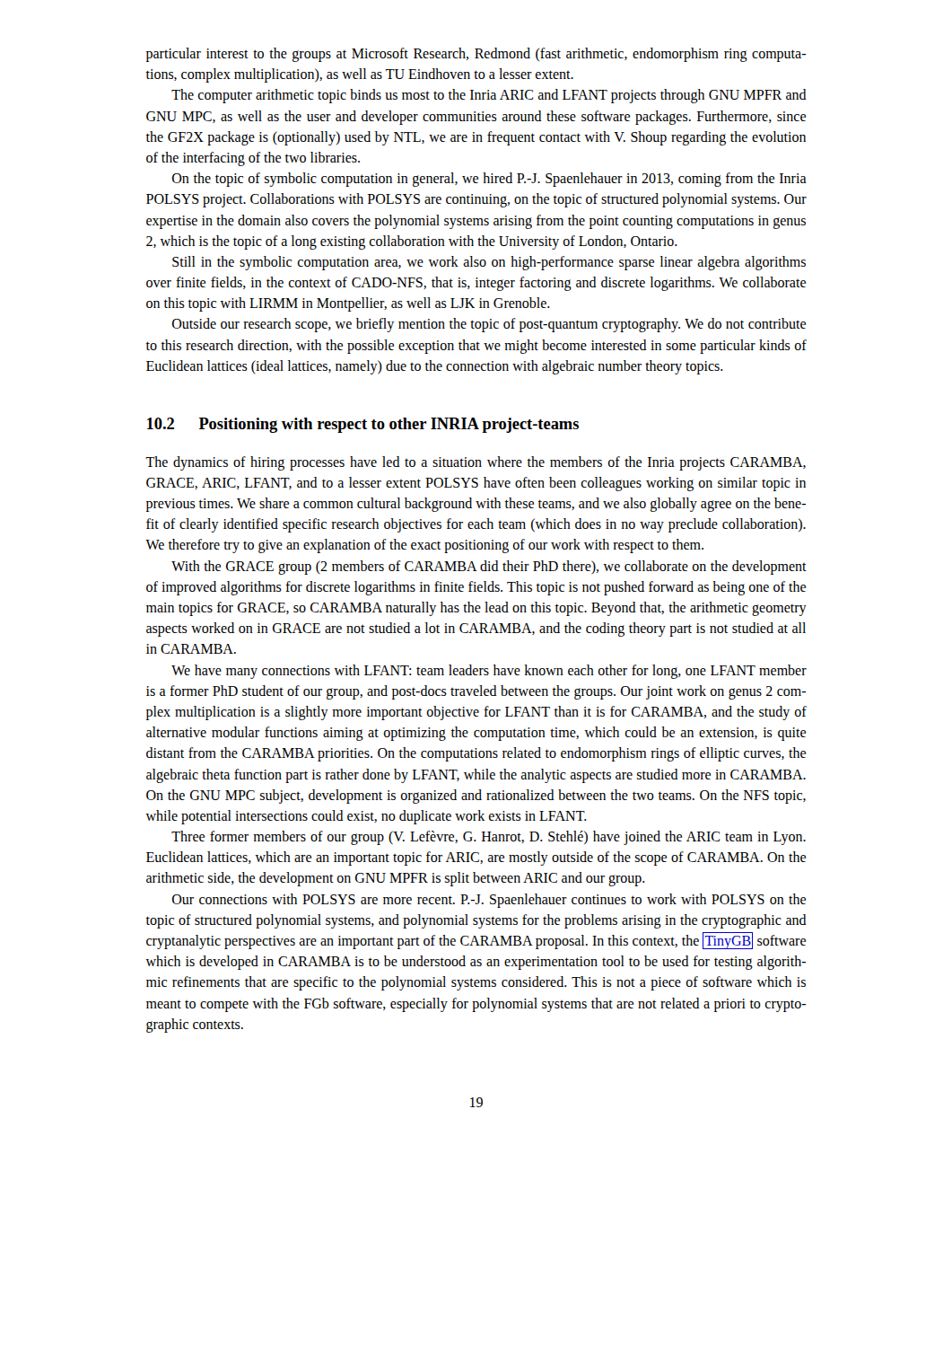particular interest to the groups at Microsoft Research, Redmond (fast arithmetic, endomorphism ring computations, complex multiplication), as well as TU Eindhoven to a lesser extent.
The computer arithmetic topic binds us most to the Inria ARIC and LFANT projects through GNU MPFR and GNU MPC, as well as the user and developer communities around these software packages. Furthermore, since the GF2X package is (optionally) used by NTL, we are in frequent contact with V. Shoup regarding the evolution of the interfacing of the two libraries.
On the topic of symbolic computation in general, we hired P.-J. Spaenlehauer in 2013, coming from the Inria POLSYS project. Collaborations with POLSYS are continuing, on the topic of structured polynomial systems. Our expertise in the domain also covers the polynomial systems arising from the point counting computations in genus 2, which is the topic of a long existing collaboration with the University of London, Ontario.
Still in the symbolic computation area, we work also on high-performance sparse linear algebra algorithms over finite fields, in the context of CADO-NFS, that is, integer factoring and discrete logarithms. We collaborate on this topic with LIRMM in Montpellier, as well as LJK in Grenoble.
Outside our research scope, we briefly mention the topic of post-quantum cryptography. We do not contribute to this research direction, with the possible exception that we might become interested in some particular kinds of Euclidean lattices (ideal lattices, namely) due to the connection with algebraic number theory topics.
10.2 Positioning with respect to other INRIA project-teams
The dynamics of hiring processes have led to a situation where the members of the Inria projects CARAMBA, GRACE, ARIC, LFANT, and to a lesser extent POLSYS have often been colleagues working on similar topic in previous times. We share a common cultural background with these teams, and we also globally agree on the benefit of clearly identified specific research objectives for each team (which does in no way preclude collaboration). We therefore try to give an explanation of the exact positioning of our work with respect to them.
With the GRACE group (2 members of CARAMBA did their PhD there), we collaborate on the development of improved algorithms for discrete logarithms in finite fields. This topic is not pushed forward as being one of the main topics for GRACE, so CARAMBA naturally has the lead on this topic. Beyond that, the arithmetic geometry aspects worked on in GRACE are not studied a lot in CARAMBA, and the coding theory part is not studied at all in CARAMBA.
We have many connections with LFANT: team leaders have known each other for long, one LFANT member is a former PhD student of our group, and post-docs traveled between the groups. Our joint work on genus 2 complex multiplication is a slightly more important objective for LFANT than it is for CARAMBA, and the study of alternative modular functions aiming at optimizing the computation time, which could be an extension, is quite distant from the CARAMBA priorities. On the computations related to endomorphism rings of elliptic curves, the algebraic theta function part is rather done by LFANT, while the analytic aspects are studied more in CARAMBA. On the GNU MPC subject, development is organized and rationalized between the two teams. On the NFS topic, while potential intersections could exist, no duplicate work exists in LFANT.
Three former members of our group (V. Lefèvre, G. Hanrot, D. Stehlé) have joined the ARIC team in Lyon. Euclidean lattices, which are an important topic for ARIC, are mostly outside of the scope of CARAMBA. On the arithmetic side, the development on GNU MPFR is split between ARIC and our group.
Our connections with POLSYS are more recent. P.-J. Spaenlehauer continues to work with POLSYS on the topic of structured polynomial systems, and polynomial systems for the problems arising in the cryptographic and cryptanalytic perspectives are an important part of the CARAMBA proposal. In this context, the TinyGB software which is developed in CARAMBA is to be understood as an experimentation tool to be used for testing algorithmic refinements that are specific to the polynomial systems considered. This is not a piece of software which is meant to compete with the FGb software, especially for polynomial systems that are not related a priori to cryptographic contexts.
19